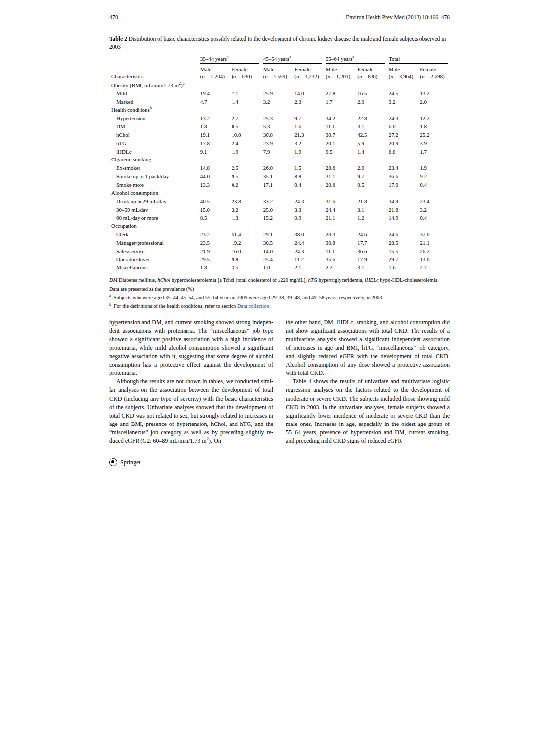470
Environ Health Prev Med (2013) 18:466–476
Table 2 Distribution of basic characteristics possibly related to the development of chronic kidney disease the male and female subjects observed in 2003
| Characteristics | 35–44 years a | 45–54 years a | 55–64 years a | Total |
| --- | --- | --- | --- | --- |
| Male ( n = 1,204) | Female ( n = 630) | Male ( n = 1,559) | Female ( n = 1,232) | Male ( n = 1,201) | Female ( n = 836) | Male ( n = 3,964) | Female ( n = 2,698) |
| Obesity (BMI, mL/min/1.73 m 2 ) b | | | | | | | | |
| Mild | 19.4 | 7.1 | 25.9 | 14.0 | 27.8 | 16.5 | 24.5 | 13.2 |
| Marked | 4.7 | 1.4 | 3.2 | 2.3 | 1.7 | 2.0 | 3.2 | 2.0 |
| Health conditions b | | | | | | | | |
| Hypertension | 13.2 | 2.7 | 25.3 | 9.7 | 34.2 | 22.8 | 24.3 | 12.2 |
| DM | 1.8 | 0.5 | 5.3 | 1.6 | 11.1 | 3.1 | 6.0 | 1.8 |
| hChol | 19.1 | 10.0 | 30.8 | 21.3 | 30.7 | 42.5 | 27.2 | 25.2 |
| hTG | 17.8 | 2.4 | 23.9 | 3.2 | 20.1 | 5.9 | 20.9 | 3.9 |
| lHDLc | 9.1 | 1.9 | 7.9 | 1.9 | 9.5 | 1.4 | 8.8 | 1.7 |
| Cigarette smoking | | | | | | | | |
| Ex-smoker | 14.8 | 2.5 | 26.0 | 1.5 | 28.6 | 2.0 | 23.4 | 1.9 |
| Smoke up to 1 pack/day | 44.0 | 9.5 | 35.1 | 8.8 | 31.1 | 9.7 | 36.6 | 9.2 |
| Smoke more | 13.3 | 0.2 | 17.1 | 0.4 | 20.6 | 0.5 | 17.0 | 0.4 |
| Alcohol consumption | | | | | | | | |
| Drink up to 29 mL/day | 40.5 | 23.8 | 33.2 | 24.3 | 31.6 | 21.8 | 34.9 | 23.4 |
| 30–59 mL/day | 15.0 | 3.2 | 25.0 | 3.3 | 24.4 | 3.1 | 21.8 | 3.2 |
| 60 mL/day or more | 8.5 | 1.3 | 15.2 | 0.9 | 21.1 | 1.2 | 14.9 | 0.4 |
| Occupation | | | | | | | | |
| Clerk | 23.2 | 51.4 | 29.1 | 38.0 | 20.3 | 24.6 | 24.6 | 37.0 |
| Manager/professional | 23.5 | 19.2 | 30.5 | 24.4 | 30.8 | 17.7 | 28.5 | 21.1 |
| Sales/service | 21.9 | 16.0 | 14.0 | 24.3 | 11.1 | 36.6 | 15.5 | 26.2 |
| Operator/driver | 29.5 | 9.8 | 25.4 | 11.2 | 35.6 | 17.9 | 29.7 | 13.0 |
| Miscellaneous | 1.8 | 3.5 | 1.0 | 2.1 | 2.2 | 3.1 | 1.6 | 2.7 |
DM Diabetes mellitus, hChol hypercholesterolemia [a Tchol (total cholesterol of ≥220 mg/dL], hTG hypertriglyceridemia, iHDLc hypo-HDL-cholesterolemia
Data are presented as the prevalence (%)
a Subjects who were aged 35–44, 45–54, and 55–64 years in 2009 were aged 29–38, 39–48, and 49–58 years, respectively, in 2003
b For the definitions of the health conditions, refer to section Data collection
hypertension and DM, and current smoking showed strong independent associations with proteinuria. The “miscellaneous” job type showed a significant positive association with a high incidence of proteinuria, while mild alcohol consumption showed a significant negative association with it, suggesting that some degree of alcohol consumption has a protective effect against the development of proteinuria.
Although the results are not shown in tables, we conducted similar analyses on the association between the development of total CKD (including any type of severity) with the basic characteristics of the subjects. Univariate analyses showed that the development of total CKD was not related to sex, but strongly related to increases in age and BMI, presence of hypertension, hChol, and hTG, and the “miscellaneous” job category as well as by preceding slightly reduced eGFR (G2: 60–89 mL/min/1.73 m2). On
the other hand, DM, lHDLc, smoking, and alcohol consumption did not show significant associations with total CKD. The results of a multivariate analysis showed a significant independent association of increases in age and BMI, hTG, “miscellaneous” job category, and slightly reduced eGFR with the development of total CKD. Alcohol consumption of any dose showed a protective association with total CKD.
Table 4 shows the results of univariate and multivariate logistic regression analyses on the factors related to the development of moderate or severe CKD. The subjects included those showing mild CKD in 2003. In the univariate analyses, female subjects showed a significantly lower incidence of moderate or severe CKD than the male ones. Increases in age, especially in the oldest age group of 55–64 years, presence of hypertension and DM, current smoking, and preceding mild CKD signs of reduced eGFR
Springer